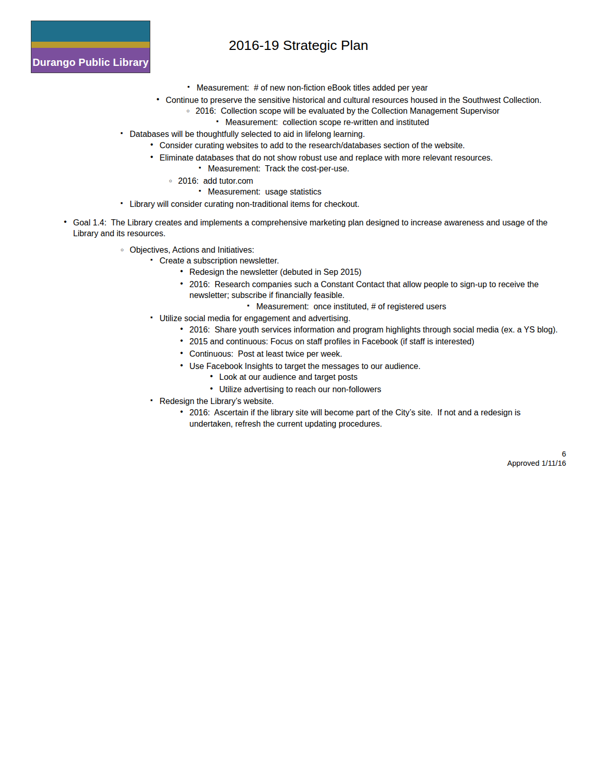Durango Public Library
2016-19 Strategic Plan
Measurement: # of new non-fiction eBook titles added per year
Continue to preserve the sensitive historical and cultural resources housed in the Southwest Collection.
2016: Collection scope will be evaluated by the Collection Management Supervisor
Measurement: collection scope re-written and instituted
Databases will be thoughtfully selected to aid in lifelong learning.
Consider curating websites to add to the research/databases section of the website.
Eliminate databases that do not show robust use and replace with more relevant resources.
Measurement: Track the cost-per-use.
2016: add tutor.com
Measurement: usage statistics
Library will consider curating non-traditional items for checkout.
Goal 1.4: The Library creates and implements a comprehensive marketing plan designed to increase awareness and usage of the Library and its resources.
Objectives, Actions and Initiatives:
Create a subscription newsletter.
Redesign the newsletter (debuted in Sep 2015)
2016: Research companies such a Constant Contact that allow people to sign-up to receive the newsletter; subscribe if financially feasible.
Measurement: once instituted, # of registered users
Utilize social media for engagement and advertising.
2016: Share youth services information and program highlights through social media (ex. a YS blog).
2015 and continuous: Focus on staff profiles in Facebook (if staff is interested)
Continuous: Post at least twice per week.
Use Facebook Insights to target the messages to our audience.
Look at our audience and target posts
Utilize advertising to reach our non-followers
Redesign the Library’s website.
2016: Ascertain if the library site will become part of the City’s site. If not and a redesign is undertaken, refresh the current updating procedures.
6
Approved 1/11/16